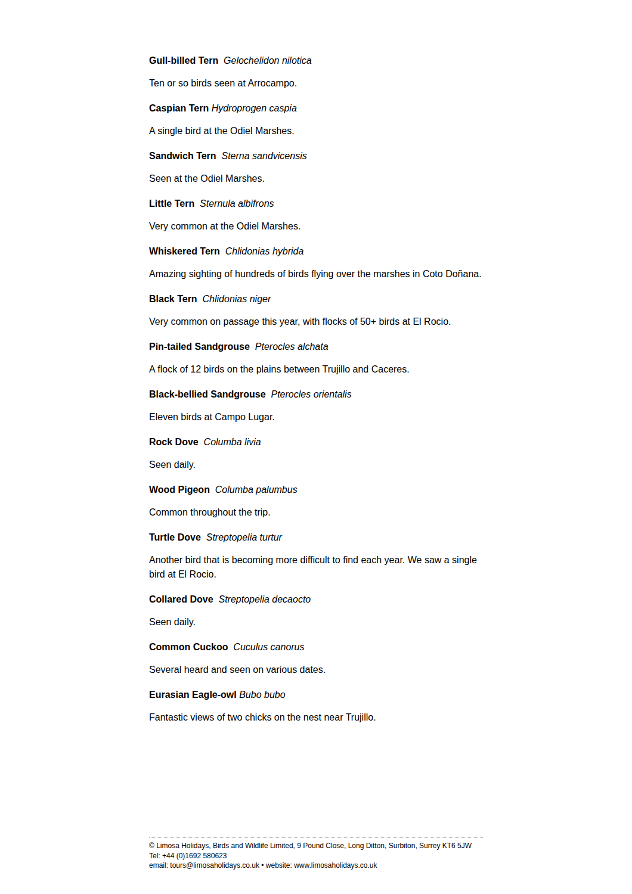Gull-billed Tern Gelochelidon nilotica
Ten or so birds seen at Arrocampo.
Caspian Tern Hydroprogen caspia
A single bird at the Odiel Marshes.
Sandwich Tern Sterna sandvicensis
Seen at the Odiel Marshes.
Little Tern Sternula albifrons
Very common at the Odiel Marshes.
Whiskered Tern Chlidonias hybrida
Amazing sighting of hundreds of birds flying over the marshes in Coto Doñana.
Black Tern Chlidonias niger
Very common on passage this year, with flocks of 50+ birds at El Rocio.
Pin-tailed Sandgrouse Pterocles alchata
A flock of 12 birds on the plains between Trujillo and Caceres.
Black-bellied Sandgrouse Pterocles orientalis
Eleven birds at Campo Lugar.
Rock Dove Columba livia
Seen daily.
Wood Pigeon Columba palumbus
Common throughout the trip.
Turtle Dove Streptopelia turtur
Another bird that is becoming more difficult to find each year. We saw a single bird at El Rocio.
Collared Dove Streptopelia decaocto
Seen daily.
Common Cuckoo Cuculus canorus
Several heard and seen on various dates.
Eurasian Eagle-owl Bubo bubo
Fantastic views of two chicks on the nest near Trujillo.
© Limosa Holidays, Birds and Wildlife Limited, 9 Pound Close, Long Ditton, Surbiton, Surrey KT6 5JW
Tel: +44 (0)1692 580623
email: tours@limosaholidays.co.uk • website: www.limosaholidays.co.uk